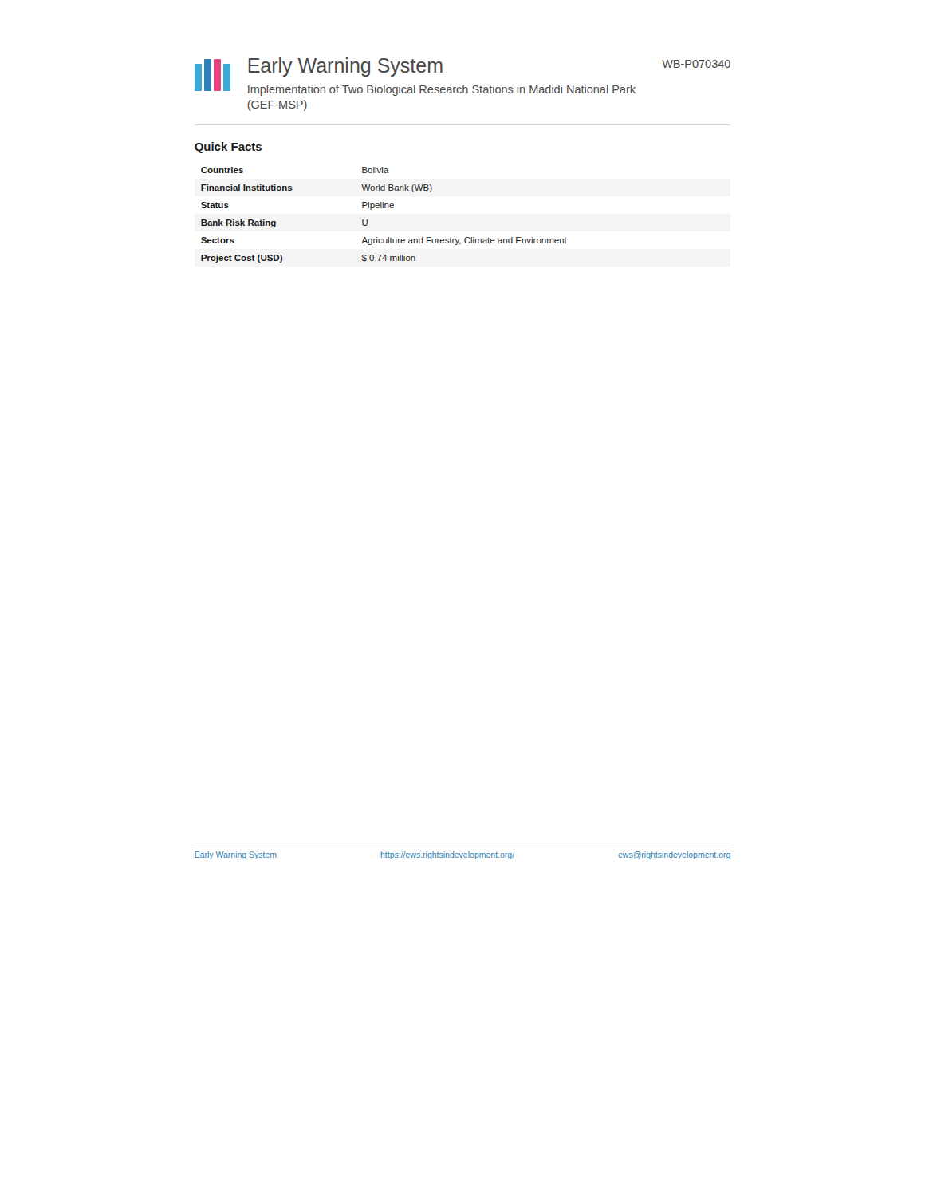Early Warning System
Implementation of Two Biological Research Stations in Madidi National Park (GEF-MSP)
WB-P070340
Quick Facts
| Countries | Bolivia |
| Financial Institutions | World Bank (WB) |
| Status | Pipeline |
| Bank Risk Rating | U |
| Sectors | Agriculture and Forestry, Climate and Environment |
| Project Cost (USD) | $ 0.74 million |
Early Warning System
https://ews.rightsindevelopment.org/
ews@rightsindevelopment.org